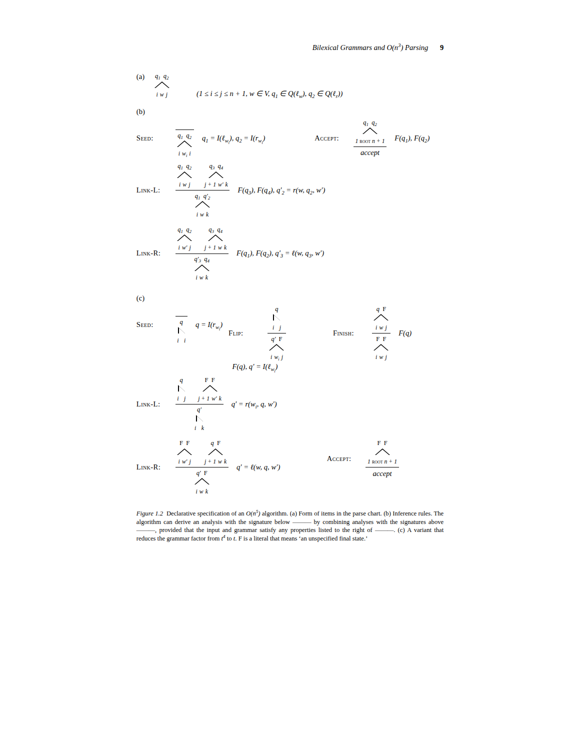Bilexical Grammars and O(n3) Parsing 9
(a) q1 q2 iwj (1 ≤ i ≤ j ≤ n + 1, w ∈ V, q1 ∈ Q(ℓw), q2 ∈ Q(ℓr))
(b)
Seed: q1 q2 iwi i q1 = I(ℓwi), q2 = I(rwi)
Accept: q1 q2 1 root n + 1 accept F(q1), F(q2)
Link-L: q1 q2 iwj q3 q4 j + 1 w′k q1 q′2 iwk F(q3), F(q4), q′2 = r(w, q2, w′)
Link-R: q1 q2 iw′j q3 q4 j + 1 wk q′3 q4 iwk F(q1), F(q2), q′3 = ℓ(w, q3, w′)
(c)
Seed: q ii q = I(rwi)
Flip: q ij q′ F iwi j F(q), q′ = I(ℓwi)
Finish: q F iwj F F iwj F(q)
Link-L: q ij F F j + 1 w′k q′ ik q′ = r(wi, q, w′)
Link-R: F F iw′j q F j + 1 wk q′ F iwk q′ = ℓ(w, q, w′)
Accept: F F 1 root n + 1 accept
Figure 1.2 Declarative specification of an O(n5) algorithm. (a) Form of items in the parse chart. (b) Inference rules. The algorithm can derive an analysis with the signature below ——— by combining analyses with the signatures above ———, provided that the input and grammar satisfy any properties listed to the right of ———. (c) A variant that reduces the grammar factor from t4 to t. F is a literal that means ‘an unspecified final state.’